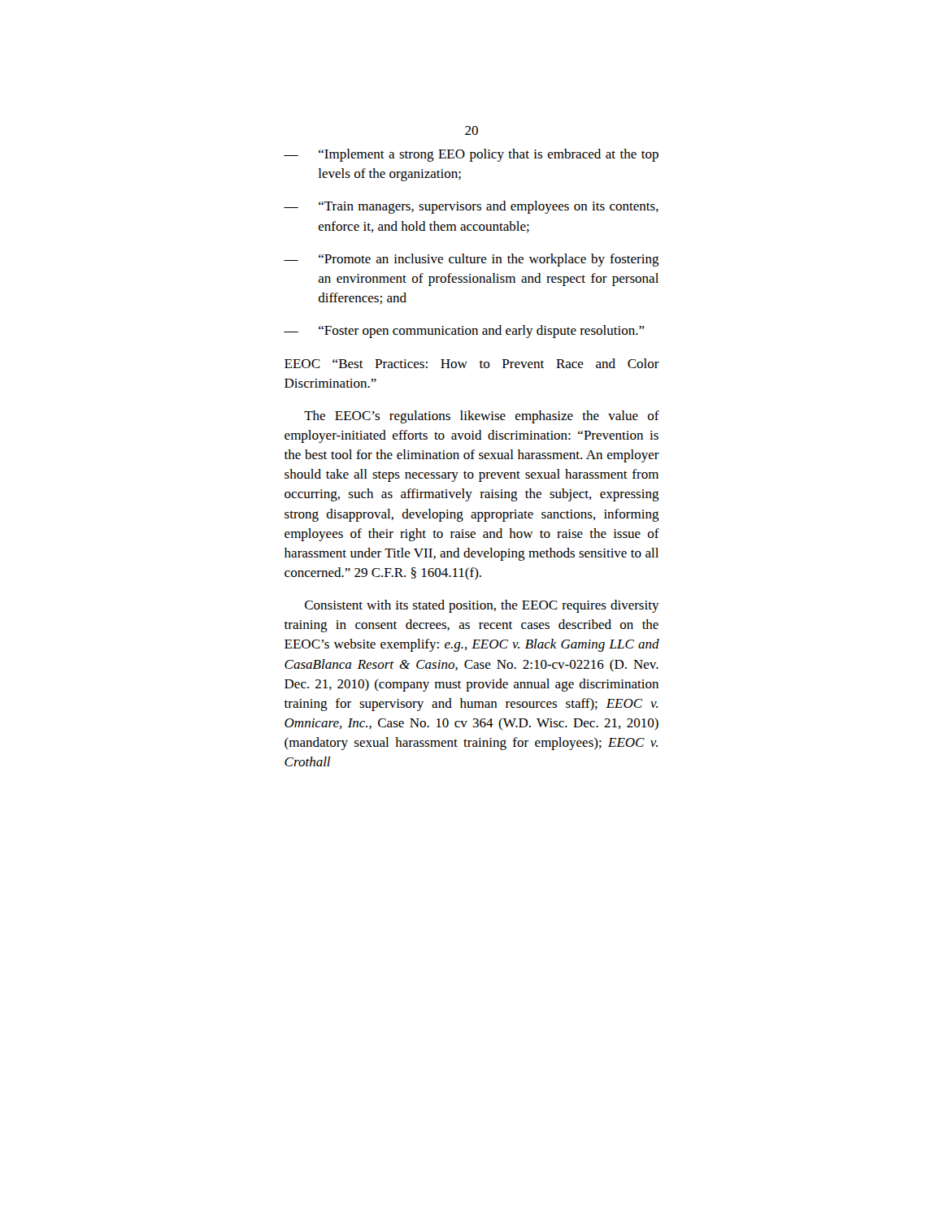20
“Implement a strong EEO policy that is embraced at the top levels of the organization;
“Train managers, supervisors and employees on its contents, enforce it, and hold them accountable;
“Promote an inclusive culture in the workplace by fostering an environment of professionalism and respect for personal differences; and
“Foster open communication and early dispute resolution.”
EEOC “Best Practices: How to Prevent Race and Color Discrimination.”
The EEOC’s regulations likewise emphasize the value of employer-initiated efforts to avoid discrimination: “Prevention is the best tool for the elimination of sexual harassment. An employer should take all steps necessary to prevent sexual harassment from occurring, such as affirmatively raising the subject, expressing strong disapproval, developing appropriate sanctions, informing employees of their right to raise and how to raise the issue of harassment under Title VII, and developing methods sensitive to all concerned.” 29 C.F.R. § 1604.11(f).
Consistent with its stated position, the EEOC requires diversity training in consent decrees, as recent cases described on the EEOC’s website exemplify: e.g., EEOC v. Black Gaming LLC and CasaBlanca Resort & Casino, Case No. 2:10-cv-02216 (D. Nev. Dec. 21, 2010) (company must provide annual age discrimination training for supervisory and human resources staff); EEOC v. Omnicare, Inc., Case No. 10 cv 364 (W.D. Wisc. Dec. 21, 2010) (mandatory sexual harassment training for employees); EEOC v. Crothall